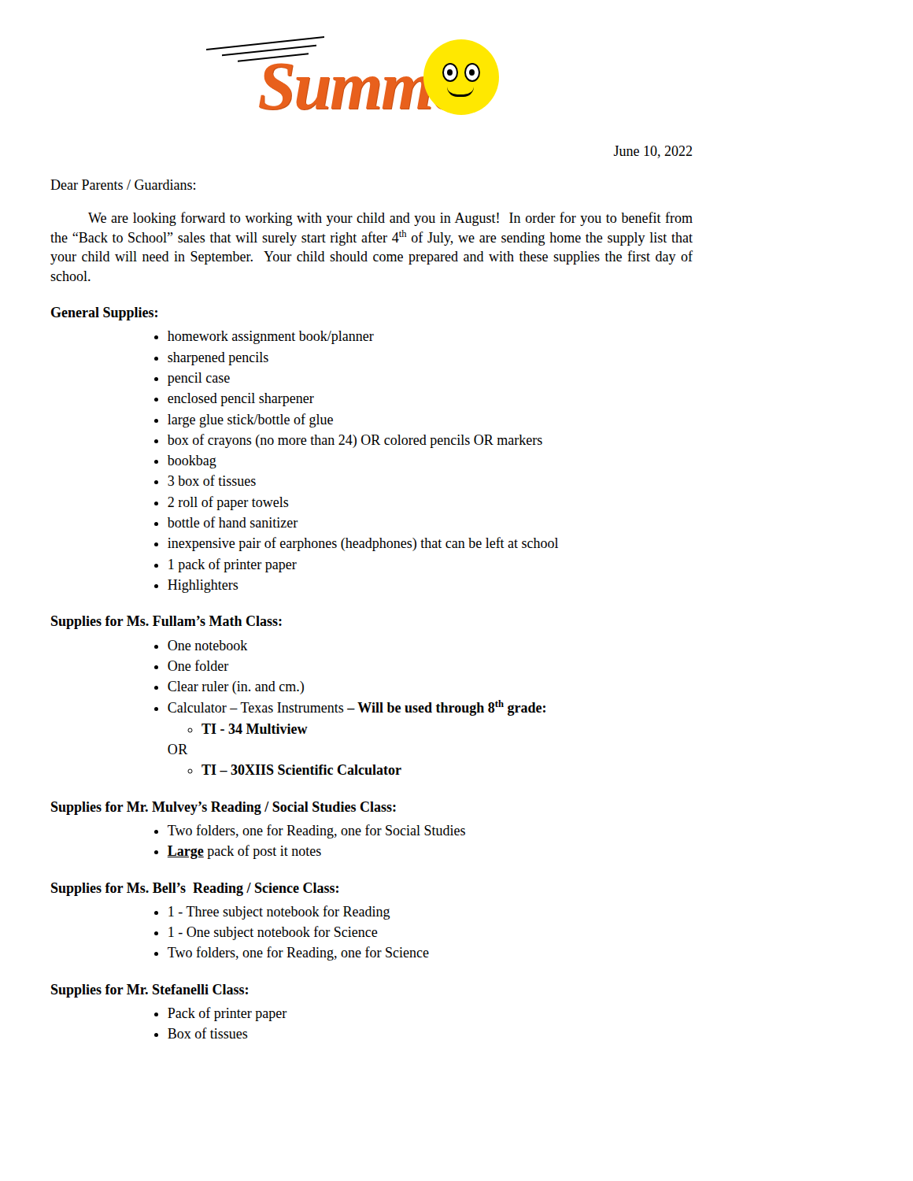Summer
June 10, 2022
Dear Parents / Guardians:
We are looking forward to working with your child and you in August! In order for you to benefit from the “Back to School” sales that will surely start right after 4th of July, we are sending home the supply list that your child will need in September. Your child should come prepared and with these supplies the first day of school.
General Supplies:
homework assignment book/planner
sharpened pencils
pencil case
enclosed pencil sharpener
large glue stick/bottle of glue
box of crayons (no more than 24) OR colored pencils OR markers
bookbag
3 box of tissues
2 roll of paper towels
bottle of hand sanitizer
inexpensive pair of earphones (headphones) that can be left at school
1 pack of printer paper
Highlighters
Supplies for Ms. Fullam’s Math Class:
One notebook
One folder
Clear ruler (in. and cm.)
Calculator – Texas Instruments – Will be used through 8th grade:
TI - 34 Multiview
OR
TI – 30XIIS Scientific Calculator
Supplies for Mr. Mulvey’s Reading / Social Studies Class:
Two folders, one for Reading, one for Social Studies
Large pack of post it notes
Supplies for Ms. Bell’s Reading / Science Class:
1 - Three subject notebook for Reading
1 - One subject notebook for Science
Two folders, one for Reading, one for Science
Supplies for Mr. Stefanelli Class:
Pack of printer paper
Box of tissues